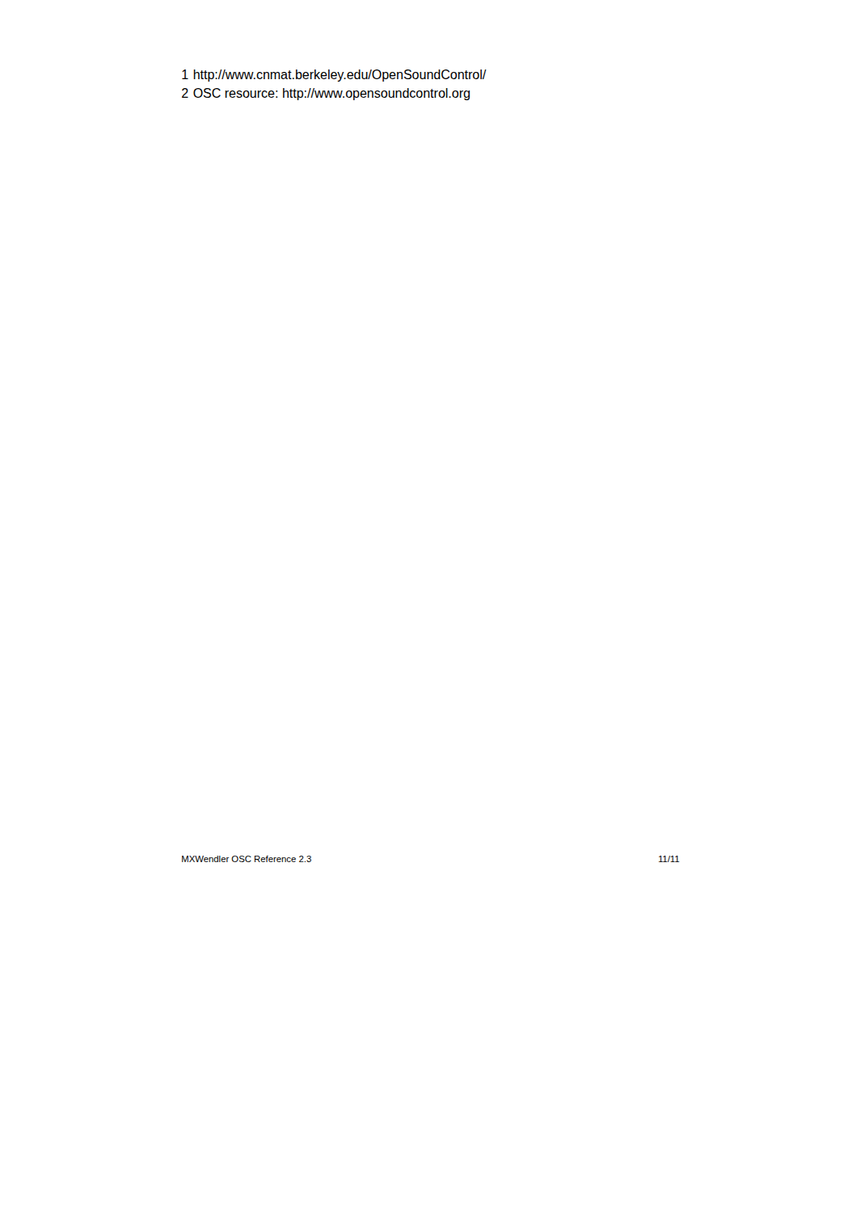1http://www.cnmat.berkeley.edu/OpenSoundControl/
2 OSC resource: http://www.opensoundcontrol.org
MXWendler OSC Reference 2.3 11/11